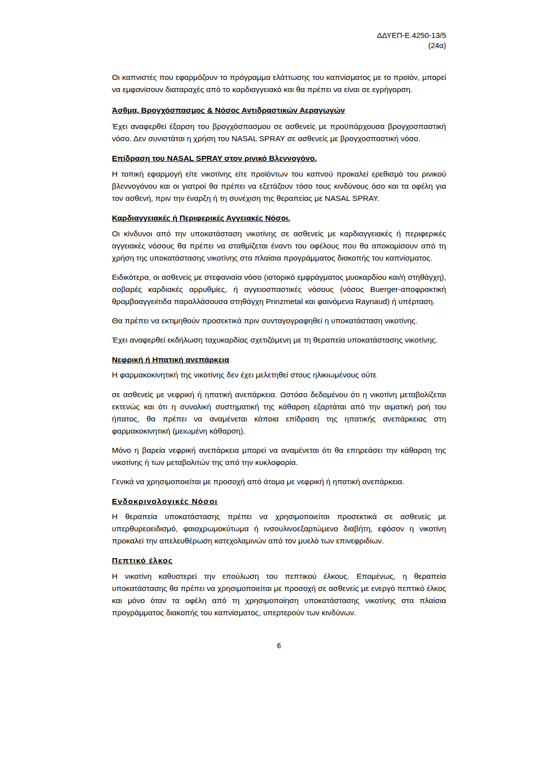ΔΔΥΕΠ-Ε.4250-13/5
(24α)
Οι καπνιστές που εφαρμόζουν το πρόγραμμα ελάττωσης του καπνίσματος με το προϊόν, μπορεί να εμφανίσουν διαταραχές από το καρδιαγγειακό και θα πρέπει να είναι σε εγρήγορση.
Άσθμα, Βρογχόσπασμος & Νόσος Αντιδραστικών Αεραγωγών
Έχει αναφερθεί έξαρση του βρογχόσπασμου σε ασθενείς με προϋπάρχουσα βρογχοσπαστική νόσο. Δεν συνιστάται η χρήση του NASAL SPRAY σε ασθενείς με βρογχοσπαστική νόσο.
Επίδραση του NASAL SPRAY στον ρινικό Βλεννογόνο.
Η τοπική εφαρμογή είτε νικοτίνης είτε προϊόντων του καπνού προκαλεί ερεθισμό του ρινικού βλεννογόνου και οι γιατροί θα πρέπει να εξετάζουν τόσο τους κινδύνους όσο και τα οφέλη για τον ασθενή, πριν την έναρξη ή τη συνέχιση της θεραπείας με NASAL SPRAY.
Καρδιαγγειακές ή Περιφερικές Αγγειακές Νόσοι.
Οι κίνδυνοι από την υποκατάσταση νικοτίνης σε ασθενείς με καρδιαγγειακές ή περιφερικές αγγειακές νόσους θα πρέπει να σταθμίζεται έναντι του οφέλους που θα αποκομίσουν από τη χρήση της υποκατάστασης νικοτίνης στα πλαίσια προγράμματος διακοπής του καπνίσματος.
Ειδικότερα, οι ασθενείς με στεφανιαία νόσο (ιστορικό εμφράγματος μυοκαρδίου και/ή στηθάγχη), σοβαρές καρδιακές αρρυθμίες, ή αγγειοσπαστικές νόσους (νόσος Buerger-αποφρακτική θρομβοαγγειίτιδα παραλλάσουσα στηθάγχη Prinzmetal και φαινόμενα Raynaud) ή υπέρταση.
Θα πρέπει να εκτιμηθούν προσεκτικά πριν συνταγογραφηθεί η υποκατάσταση νικοτίνης.
Έχει αναφερθεί εκδήλωση ταχυκαρδίας σχετιζόμενη με τη θεραπεία υποκατάστασης νικοτίνης.
Νεφρική ή Ηπατική ανεπάρκεια
Η φαρμακοκινητική της νικοτίνης δεν έχει μελετηθεί στους ηλικιωμένους ούτε
σε ασθενείς με νεφρική ή ηπατική ανεπάρκεια. Ωστόσο δεδομένου ότι η νικοτίνη μεταβολίζεται εκτενώς και ότι η συνολική συστηματική της κάθαρση εξαρτάται από την αιματική ροή του ήπατος, θα πρέπει να αναμένεται κάποια επίδραση της ηπατικής ανεπάρκειας στη φαρμακοκινητική (μειωμένη κάθαρση).
Μόνο η βαρεία νεφρική ανεπάρκεια μπορεί να αναμένεται ότι θα επηρεάσει την κάθαρση της νικοτίνης ή των μεταβολιτών της από την κυκλοφορία.
Γενικά να χρησιμοποιείται με προσοχή από άτομα με νεφρική ή ηπατική ανεπάρκεια.
Ενδοκρινολογικές Νόσοι
Η θεραπεία υποκατάστασης πρέπει να χρησιμοποιείται προσεκτικά σε ασθενείς με υπερθυρεοειδισμό, φαιοχρωμοκύτωμα ή ινσουλινοεξαρτώμενο διαβήτη, εφόσον η νικοτίνη προκαλεί την απελευθέρωση κατεχολαμινών από τον μυελό των επινεφριδίων.
Πεπτικό έλκος
Η νικοτίνη καθυστερεί την επούλωση του πεπτικού έλκους. Επομένως, η θεραπεία υποκατάστασης θα πρέπει να χρησιμοποιείται με προσοχή σε ασθενείς με ενεργό πεπτικό έλκος και μόνο όταν τα οφέλη από τη χρησιμοποίηση υποκατάστασης νικοτίνης στα πλαίσια προγράμματος διακοπής του καπνίσματος, υπερτερούν των κινδύνων.
6